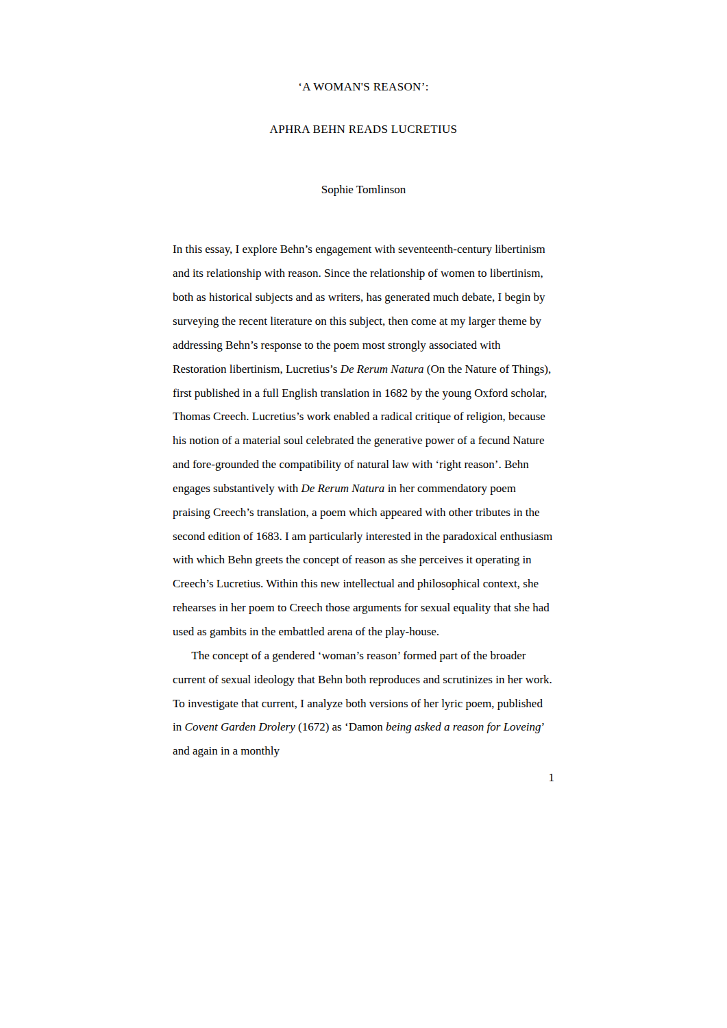‘A WOMAN'S REASON’: APHRA BEHN READS LUCRETIUS
Sophie Tomlinson
In this essay, I explore Behn’s engagement with seventeenth-century libertinism and its relationship with reason. Since the relationship of women to libertinism, both as historical subjects and as writers, has generated much debate, I begin by surveying the recent literature on this subject, then come at my larger theme by addressing Behn’s response to the poem most strongly associated with Restoration libertinism, Lucretius’s De Rerum Natura (On the Nature of Things), first published in a full English translation in 1682 by the young Oxford scholar, Thomas Creech. Lucretius’s work enabled a radical critique of religion, because his notion of a material soul celebrated the generative power of a fecund Nature and fore-grounded the compatibility of natural law with ‘right reason’. Behn engages substantively with De Rerum Natura in her commendatory poem praising Creech’s translation, a poem which appeared with other tributes in the second edition of 1683. I am particularly interested in the paradoxical enthusiasm with which Behn greets the concept of reason as she perceives it operating in Creech’s Lucretius. Within this new intellectual and philosophical context, she rehearses in her poem to Creech those arguments for sexual equality that she had used as gambits in the embattled arena of the play-house.
The concept of a gendered ‘woman’s reason’ formed part of the broader current of sexual ideology that Behn both reproduces and scrutinizes in her work. To investigate that current, I analyze both versions of her lyric poem, published in Covent Garden Drolery (1672) as ‘Damon being asked a reason for Loveing’ and again in a monthly
1